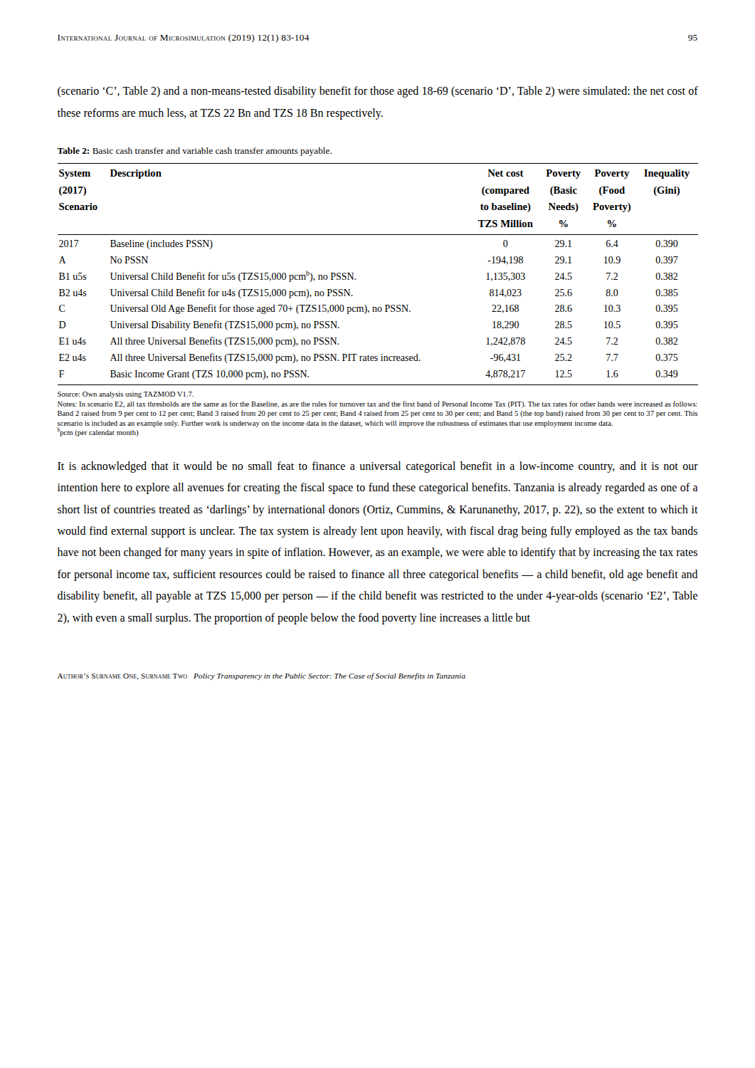International Journal of Microsimulation (2019) 12(1) 83-104 95
(scenario ‘C’, Table 2) and a non-means-tested disability benefit for those aged 18-69 (scenario ‘D’, Table 2) were simulated: the net cost of these reforms are much less, at TZS 22 Bn and TZS 18 Bn respectively.
Table 2: Basic cash transfer and variable cash transfer amounts payable.
| System | Description | Net cost | Poverty | Poverty | Inequality |
| --- | --- | --- | --- | --- | --- |
| (2017) | | (compared | (Basic | (Food | (Gini) |
| Scenario | | to baseline) | Needs) | Poverty) | |
| | | TZS Million | % | % | |
| 2017 | Baseline (includes PSSN) | 0 | 29.1 | 6.4 | 0.390 |
| A | No PSSN | -194,198 | 29.1 | 10.9 | 0.397 |
| B1 u5s | Universal Child Benefit for u5s (TZS15,000 pcm b ), no PSSN. | 1,135,303 | 24.5 | 7.2 | 0.382 |
| B2 u4s | Universal Child Benefit for u4s (TZS15,000 pcm), no PSSN. | 814,023 | 25.6 | 8.0 | 0.385 |
| C | Universal Old Age Benefit for those aged 70+ (TZS15,000 pcm), no PSSN. | 22,168 | 28.6 | 10.3 | 0.395 |
| D | Universal Disability Benefit (TZS15,000 pcm), no PSSN. | 18,290 | 28.5 | 10.5 | 0.395 |
| E1 u4s | All three Universal Benefits (TZS15,000 pcm), no PSSN. | 1,242,878 | 24.5 | 7.2 | 0.382 |
| E2 u4s | All three Universal Benefits (TZS15,000 pcm), no PSSN. PIT rates increased. | -96,431 | 25.2 | 7.7 | 0.375 |
| F | Basic Income Grant (TZS 10,000 pcm), no PSSN. | 4,878,217 | 12.5 | 1.6 | 0.349 |
Source: Own analysis using TAZMOD V1.7. Notes: In scenario E2, all tax thresholds are the same as for the Baseline, as are the rules for turnover tax and the first band of Personal Income Tax (PIT). The tax rates for other bands were increased as follows: Band 2 raised from 9 per cent to 12 per cent; Band 3 raised from 20 per cent to 25 per cent; Band 4 raised from 25 per cent to 30 per cent; and Band 5 (the top band) raised from 30 per cent to 37 per cent. This scenario is included as an example only. Further work is underway on the income data in the dataset, which will improve the robustness of estimates that use employment income data.
bpcm (per calendar month)
It is acknowledged that it would be no small feat to finance a universal categorical benefit in a low-income country, and it is not our intention here to explore all avenues for creating the fiscal space to fund these categorical benefits. Tanzania is already regarded as one of a short list of countries treated as ‘darlings’ by international donors (Ortiz, Cummins, & Karunanethy, 2017, p. 22), so the extent to which it would find external support is unclear. The tax system is already lent upon heavily, with fiscal drag being fully employed as the tax bands have not been changed for many years in spite of inflation. However, as an example, we were able to identify that by increasing the tax rates for personal income tax, sufficient resources could be raised to finance all three categorical benefits — a child benefit, old age benefit and disability benefit, all payable at TZS 15,000 per person — if the child benefit was restricted to the under 4-year-olds (scenario ‘E2’, Table 2), with even a small surplus. The proportion of people below the food poverty line increases a little but
Author’s Surname One, Surname Two Policy Transparency in the Public Sector: The Case of Social Benefits in Tanzania